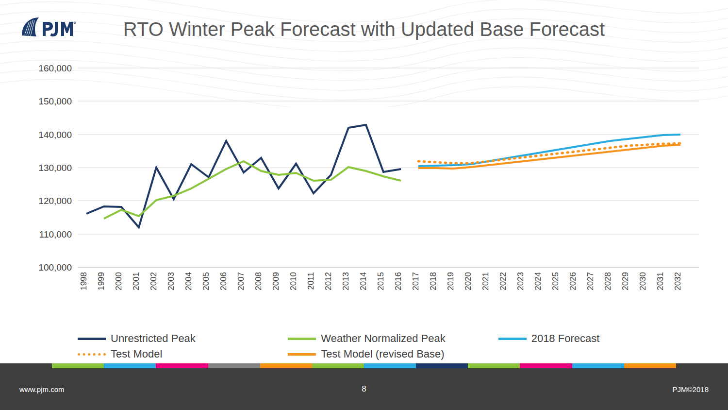R
RTO Winter Peak Forecast with Updated Base Forecast
160,000 150,000 140,000 130,000 120,000 110,000 100,000 1998 1999 2000 2001 2002 2003 2004 2005 2006 2007 2008 2009 2010 2011 2012 2013 2014 2015 2016 2017 2018 2019 2020 2021 2022 2023 2024 2025 2026 2027 2028 2029 2030 2031 2032
Unrestricted Peak
Weather Normalized Peak
2018 Forecast
Test Model
Test Model (revised Base)
www.pjm.com 8 PJM©2018